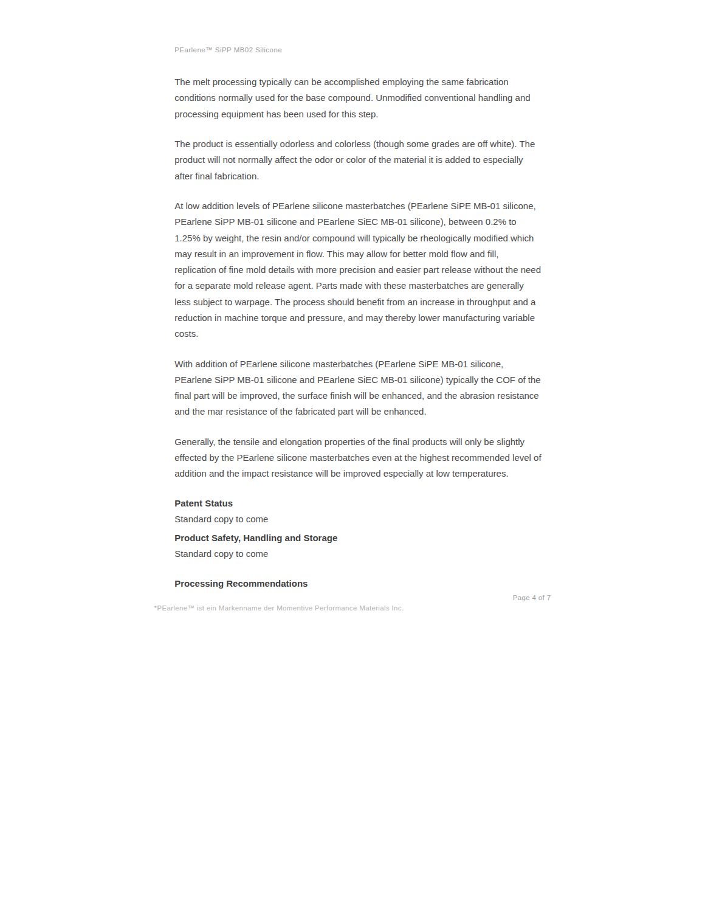PEarlene™ SiPP MB02 Silicone
The melt processing typically can be accomplished employing the same fabrication conditions normally used for the base compound. Unmodified conventional handling and processing equipment has been used for this step.
The product is essentially odorless and colorless (though some grades are off white). The product will not normally affect the odor or color of the material it is added to especially after final fabrication.
At low addition levels of PEarlene silicone masterbatches (PEarlene SiPE MB-01 silicone, PEarlene SiPP MB-01 silicone and PEarlene SiEC MB-01 silicone), between 0.2% to 1.25% by weight, the resin and/or compound will typically be rheologically modified which may result in an improvement in flow. This may allow for better mold flow and fill, replication of fine mold details with more precision and easier part release without the need for a separate mold release agent. Parts made with these masterbatches are generally less subject to warpage. The process should benefit from an increase in throughput and a reduction in machine torque and pressure, and may thereby lower manufacturing variable costs.
With addition of PEarlene silicone masterbatches (PEarlene SiPE MB-01 silicone, PEarlene SiPP MB-01 silicone and PEarlene SiEC MB-01 silicone) typically the COF of the final part will be improved, the surface finish will be enhanced, and the abrasion resistance and the mar resistance of the fabricated part will be enhanced.
Generally, the tensile and elongation properties of the final products will only be slightly effected by the PEarlene silicone masterbatches even at the highest recommended level of addition and the impact resistance will be improved especially at low temperatures.
Patent Status
Standard copy to come
Product Safety, Handling and Storage
Standard copy to come
Processing Recommendations
*PEarlene™ ist ein Markenname der Momentive Performance Materials Inc.
Page 4 of 7